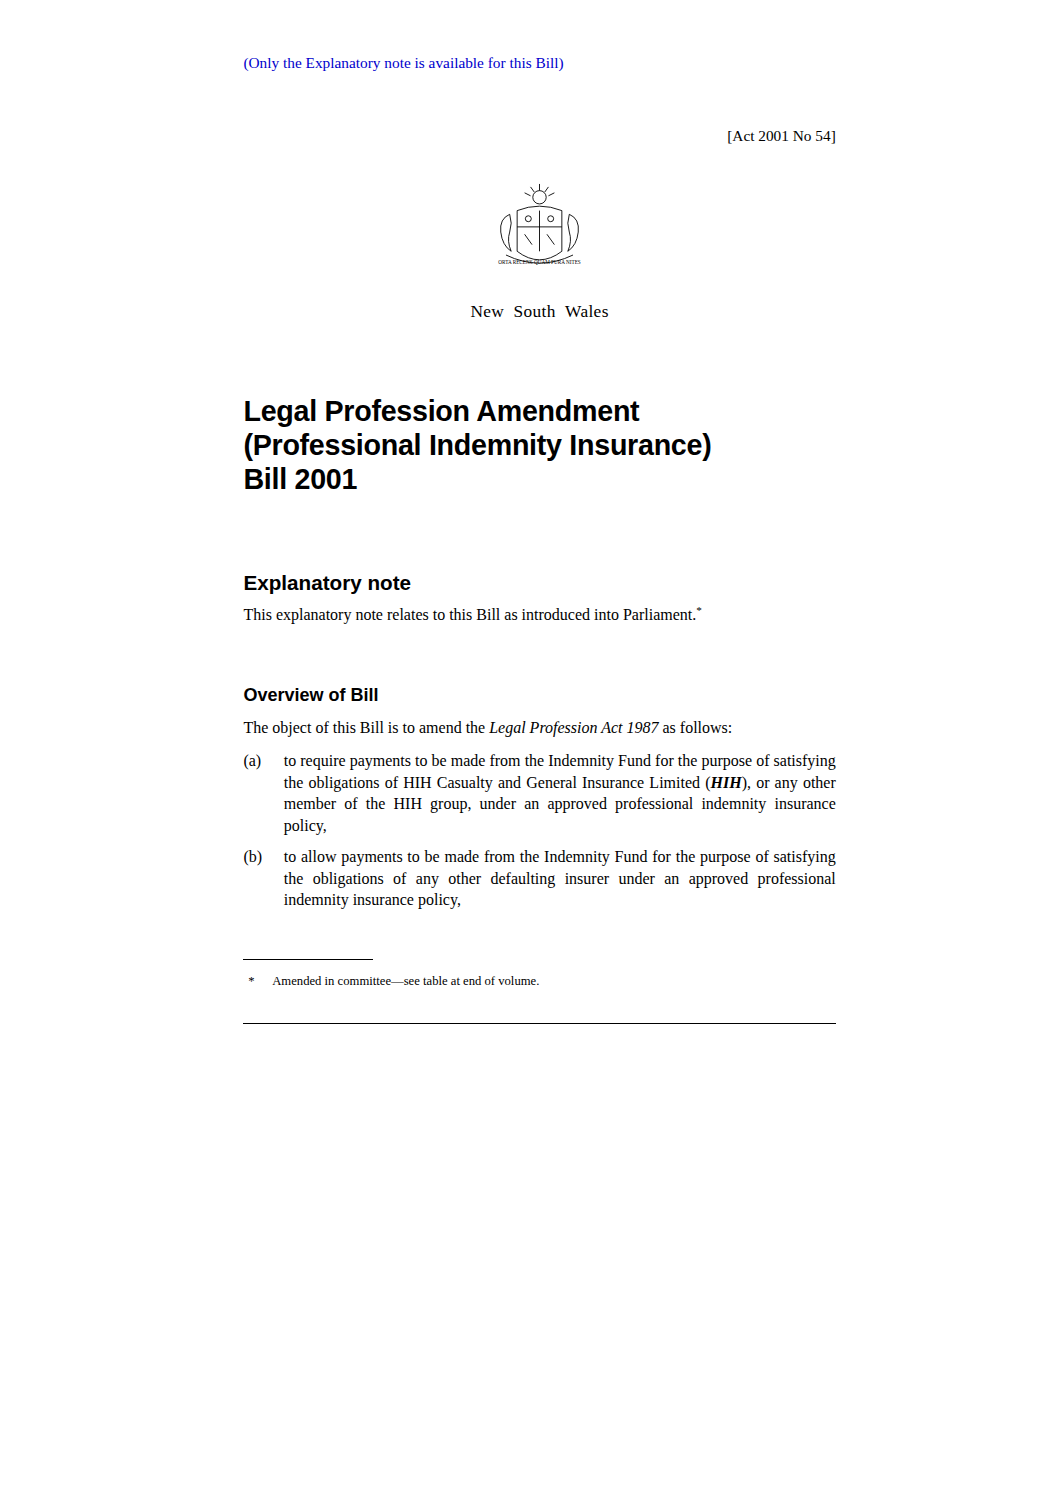(Only the Explanatory note is available for this Bill)
[Act 2001 No 54]
New South Wales
Legal Profession Amendment
(Professional Indemnity Insurance)
Bill 2001
Explanatory note
This explanatory note relates to this Bill as introduced into Parliament.*
Overview of Bill
The object of this Bill is to amend the Legal Profession Act 1987 as follows:
(a) to require payments to be made from the Indemnity Fund for the purpose of satisfying the obligations of HIH Casualty and General Insurance Limited (HIH), or any other member of the HIH group, under an approved professional indemnity insurance policy,
(b) to allow payments to be made from the Indemnity Fund for the purpose of satisfying the obligations of any other defaulting insurer under an approved professional indemnity insurance policy,
*Amended in committee—see table at end of volume.